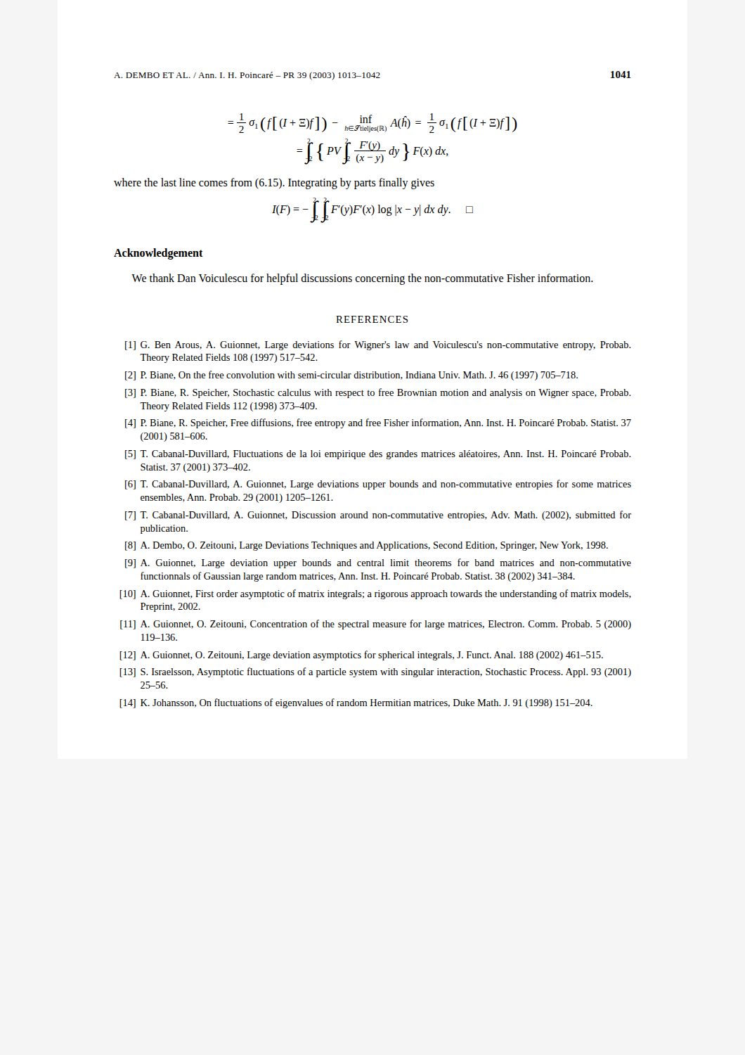A. DEMBO ET AL. / Ann. I. H. Poincaré – PR 39 (2003) 1013–1042 1041
= 12 σ1( f[(I + Ξ)f]) − inf h∈𝒮tieljes(ℝ) A(ĥ) = 12 σ1( f[(I + Ξ)f])
= 2∫−2 { PV 2∫−2 F′(y)(x − y) dy } F(x) dx,
where the last line comes from (6.15). Integrating by parts finally gives
I(F) = − 2∫−2 2∫−2 F′(y)F′(x) log |x − y| dx dy. □
Acknowledgement
We thank Dan Voiculescu for helpful discussions concerning the non-commutative Fisher information.
REFERENCES
[1] G. Ben Arous, A. Guionnet, Large deviations for Wigner's law and Voiculescu's non-commutative entropy, Probab. Theory Related Fields 108 (1997) 517–542.
[2] P. Biane, On the free convolution with semi-circular distribution, Indiana Univ. Math. J. 46 (1997) 705–718.
[3] P. Biane, R. Speicher, Stochastic calculus with respect to free Brownian motion and analysis on Wigner space, Probab. Theory Related Fields 112 (1998) 373–409.
[4] P. Biane, R. Speicher, Free diffusions, free entropy and free Fisher information, Ann. Inst. H. Poincaré Probab. Statist. 37 (2001) 581–606.
[5] T. Cabanal-Duvillard, Fluctuations de la loi empirique des grandes matrices aléatoires, Ann. Inst. H. Poincaré Probab. Statist. 37 (2001) 373–402.
[6] T. Cabanal-Duvillard, A. Guionnet, Large deviations upper bounds and non-commutative entropies for some matrices ensembles, Ann. Probab. 29 (2001) 1205–1261.
[7] T. Cabanal-Duvillard, A. Guionnet, Discussion around non-commutative entropies, Adv. Math. (2002), submitted for publication.
[8] A. Dembo, O. Zeitouni, Large Deviations Techniques and Applications, Second Edition, Springer, New York, 1998.
[9] A. Guionnet, Large deviation upper bounds and central limit theorems for band matrices and non-commutative functionnals of Gaussian large random matrices, Ann. Inst. H. Poincaré Probab. Statist. 38 (2002) 341–384.
[10] A. Guionnet, First order asymptotic of matrix integrals; a rigorous approach towards the understanding of matrix models, Preprint, 2002.
[11] A. Guionnet, O. Zeitouni, Concentration of the spectral measure for large matrices, Electron. Comm. Probab. 5 (2000) 119–136.
[12] A. Guionnet, O. Zeitouni, Large deviation asymptotics for spherical integrals, J. Funct. Anal. 188 (2002) 461–515.
[13] S. Israelsson, Asymptotic fluctuations of a particle system with singular interaction, Stochastic Process. Appl. 93 (2001) 25–56.
[14] K. Johansson, On fluctuations of eigenvalues of random Hermitian matrices, Duke Math. J. 91 (1998) 151–204.